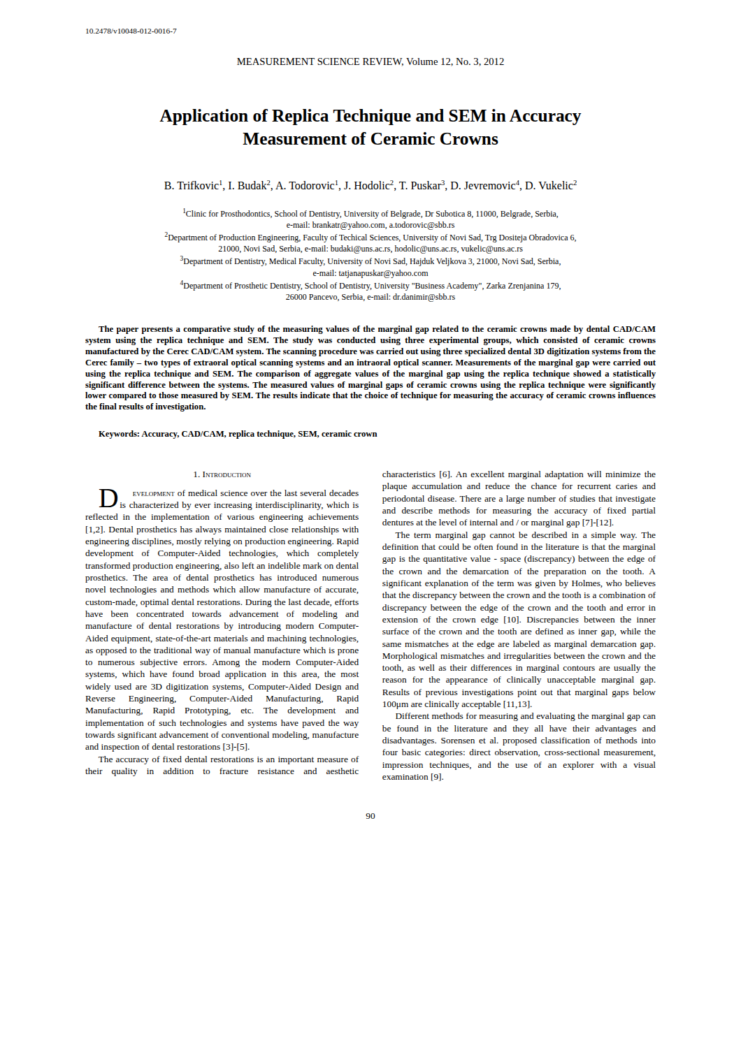10.2478/v10048-012-0016-7
MEASUREMENT SCIENCE REVIEW, Volume 12, No. 3, 2012
Application of Replica Technique and SEM in Accuracy
Measurement of Ceramic Crowns
B. Trifkovic1, I. Budak2, A. Todorovic1, J. Hodolic2, T. Puskar3, D. Jevremovic4, D. Vukelic2
1Clinic for Prosthodontics, School of Dentistry, University of Belgrade, Dr Subotica 8, 11000, Belgrade, Serbia,
e-mail: brankatr@yahoo.com, a.todorovic@sbb.rs
2Department of Production Engineering, Faculty of Techical Sciences, University of Novi Sad, Trg Dositeja Obradovica 6,
21000, Novi Sad, Serbia, e-mail: budaki@uns.ac.rs, hodolic@uns.ac.rs, vukelic@uns.ac.rs
3Department of Dentistry, Medical Faculty, University of Novi Sad, Hajduk Veljkova 3, 21000, Novi Sad, Serbia,
e-mail: tatjanapuskar@yahoo.com
4Department of Prosthetic Dentistry, School of Dentistry, University "Business Academy", Zarka Zrenjanina 179,
26000 Pancevo, Serbia, e-mail: dr.danimir@sbb.rs
The paper presents a comparative study of the measuring values of the marginal gap related to the ceramic crowns made by dental CAD/CAM system using the replica technique and SEM. The study was conducted using three experimental groups, which consisted of ceramic crowns manufactured by the Cerec CAD/CAM system. The scanning procedure was carried out using three specialized dental 3D digitization systems from the Cerec family – two types of extraoral optical scanning systems and an intraoral optical scanner. Measurements of the marginal gap were carried out using the replica technique and SEM. The comparison of aggregate values of the marginal gap using the replica technique showed a statistically significant difference between the systems. The measured values of marginal gaps of ceramic crowns using the replica technique were significantly lower compared to those measured by SEM. The results indicate that the choice of technique for measuring the accuracy of ceramic crowns influences the final results of investigation.
Keywords: Accuracy, CAD/CAM, replica technique, SEM, ceramic crown
1. Introduction
Development of medical science over the last several decades is characterized by ever increasing interdisciplinarity, which is reflected in the implementation of various engineering achievements [1,2]. Dental prosthetics has always maintained close relationships with engineering disciplines, mostly relying on production engineering. Rapid development of Computer-Aided technologies, which completely transformed production engineering, also left an indelible mark on dental prosthetics. The area of dental prosthetics has introduced numerous novel technologies and methods which allow manufacture of accurate, custom-made, optimal dental restorations. During the last decade, efforts have been concentrated towards advancement of modeling and manufacture of dental restorations by introducing modern Computer-Aided equipment, state-of-the-art materials and machining technologies, as opposed to the traditional way of manual manufacture which is prone to numerous subjective errors. Among the modern Computer-Aided systems, which have found broad application in this area, the most widely used are 3D digitization systems, Computer-Aided Design and Reverse Engineering, Computer-Aided Manufacturing, Rapid Manufacturing, Rapid Prototyping, etc. The development and implementation of such technologies and systems have paved the way towards significant advancement of conventional modeling, manufacture and inspection of dental restorations [3]-[5].
The accuracy of fixed dental restorations is an important measure of their quality in addition to fracture resistance and aesthetic characteristics [6]. An excellent marginal adaptation will minimize the plaque accumulation and reduce the chance for recurrent caries and periodontal disease. There are a large number of studies that investigate and describe methods for measuring the accuracy of fixed partial dentures at the level of internal and / or marginal gap [7]-[12].
The term marginal gap cannot be described in a simple way. The definition that could be often found in the literature is that the marginal gap is the quantitative value - space (discrepancy) between the edge of the crown and the demarcation of the preparation on the tooth. A significant explanation of the term was given by Holmes, who believes that the discrepancy between the crown and the tooth is a combination of discrepancy between the edge of the crown and the tooth and error in extension of the crown edge [10]. Discrepancies between the inner surface of the crown and the tooth are defined as inner gap, while the same mismatches at the edge are labeled as marginal demarcation gap. Morphological mismatches and irregularities between the crown and the tooth, as well as their differences in marginal contours are usually the reason for the appearance of clinically unacceptable marginal gap. Results of previous investigations point out that marginal gaps below 100μm are clinically acceptable [11,13].
Different methods for measuring and evaluating the marginal gap can be found in the literature and they all have their advantages and disadvantages. Sorensen et al. proposed classification of methods into four basic categories: direct observation, cross-sectional measurement, impression techniques, and the use of an explorer with a visual examination [9].
90